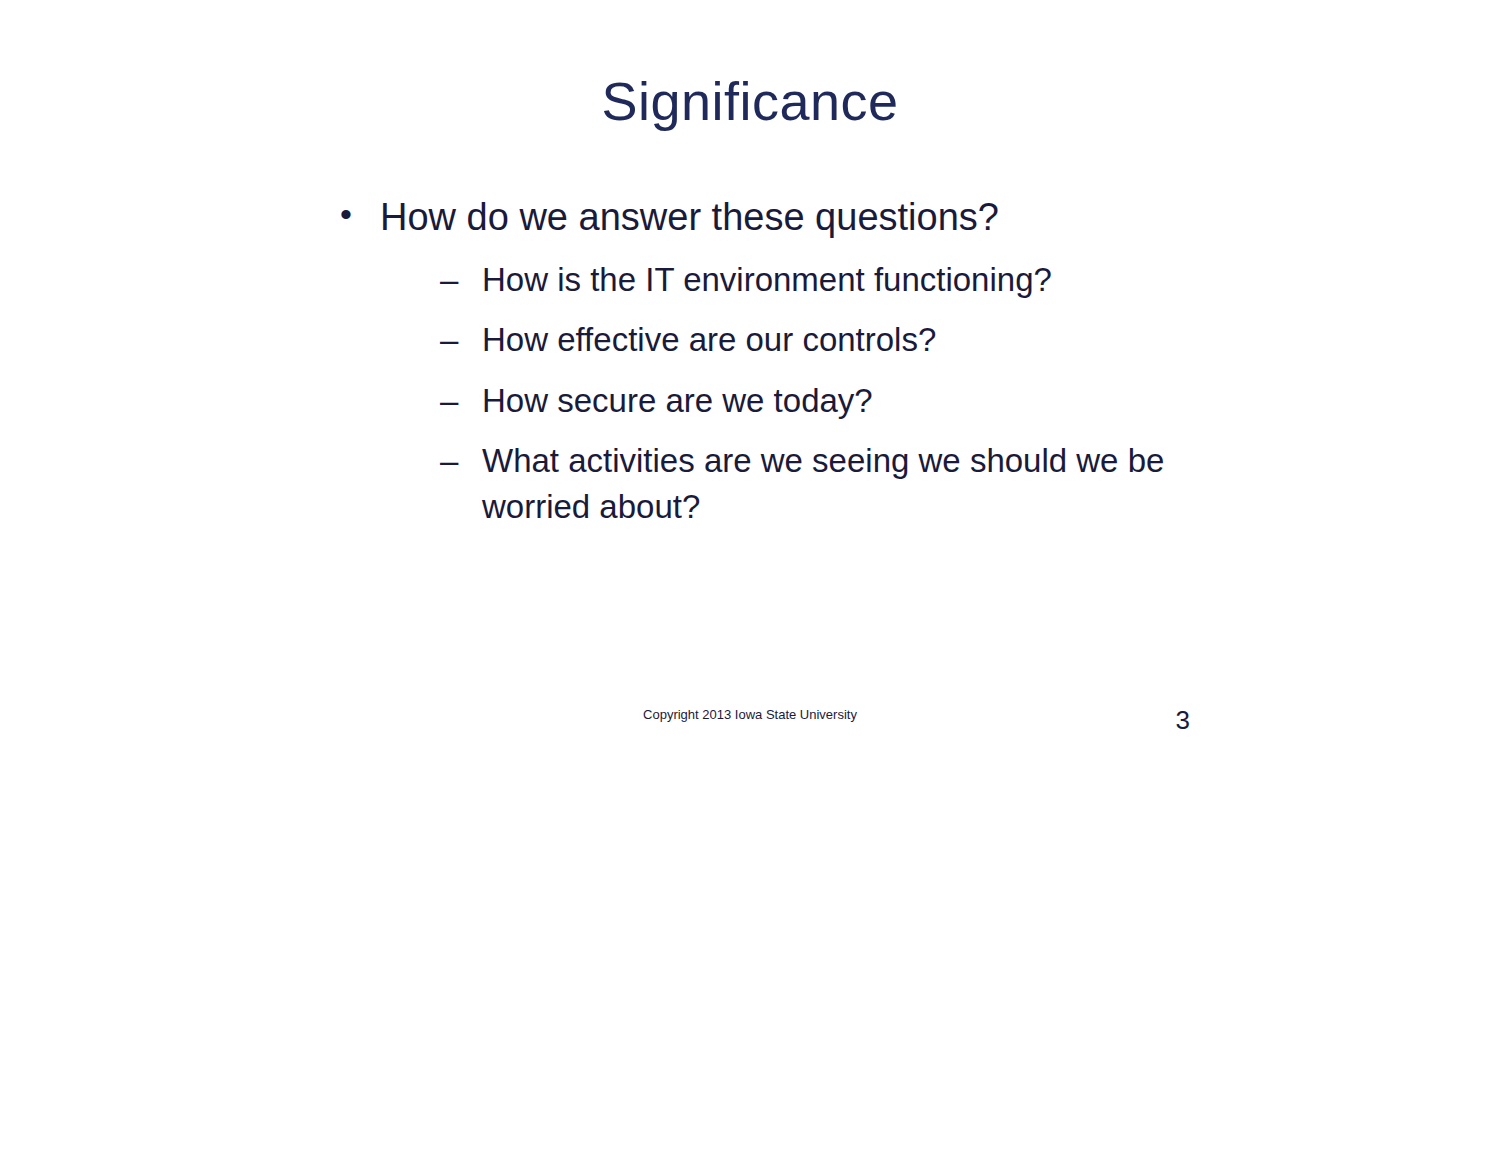Significance
How do we answer these questions?
How is the IT environment functioning?
How effective are our controls?
How secure are we today?
What activities are we seeing we should we be worried about?
Copyright 2013 Iowa State University
3